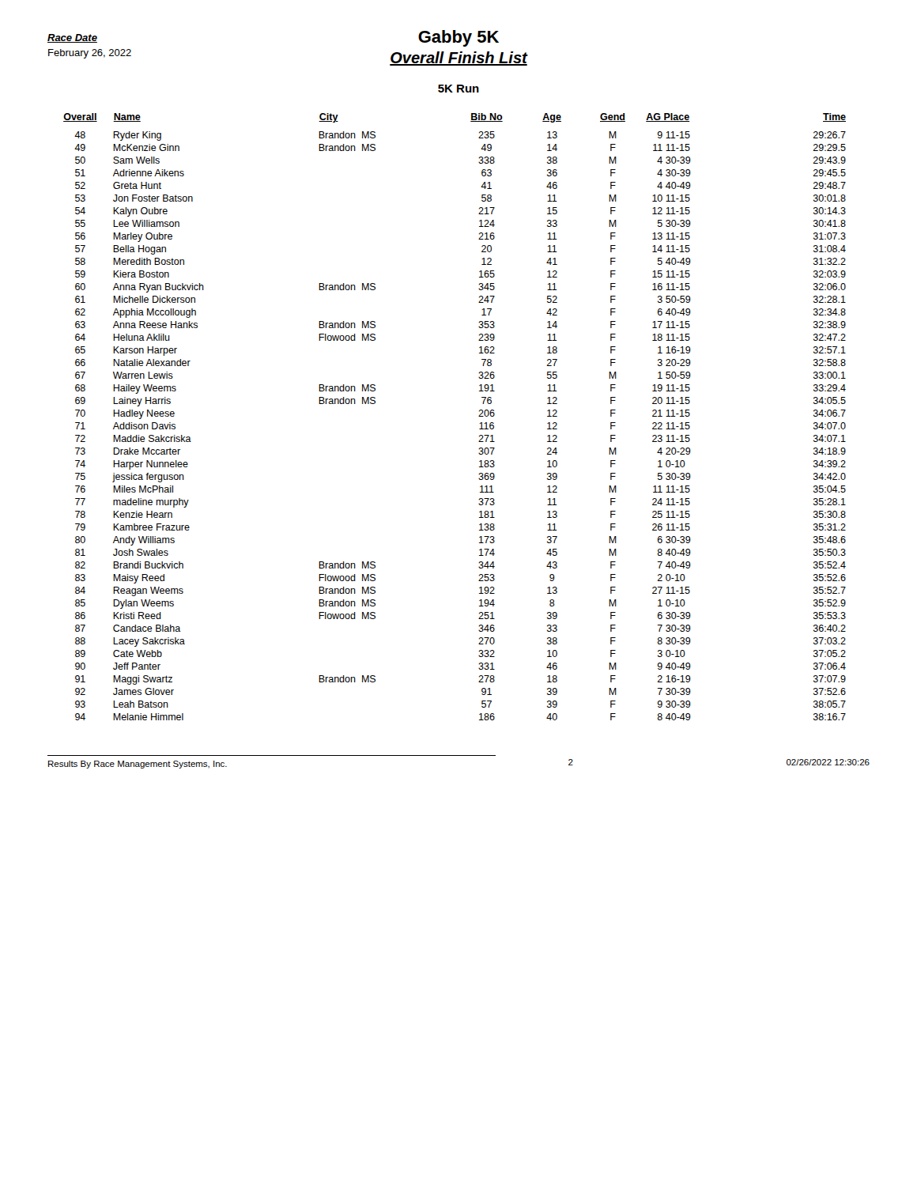Race Date
February 26, 2022
Gabby 5K
Overall Finish List
5K Run
| Overall | Name | City | Bib No | Age | Gend | AG Place | Time |
| --- | --- | --- | --- | --- | --- | --- | --- |
| 48 | Ryder King | Brandon MS | 235 | 13 | M | 9 11-15 | 29:26.7 |
| 49 | McKenzie Ginn | Brandon MS | 49 | 14 | F | 11 11-15 | 29:29.5 |
| 50 | Sam Wells | | 338 | 38 | M | 4 30-39 | 29:43.9 |
| 51 | Adrienne Aikens | | 63 | 36 | F | 4 30-39 | 29:45.5 |
| 52 | Greta Hunt | | 41 | 46 | F | 4 40-49 | 29:48.7 |
| 53 | Jon Foster Batson | | 58 | 11 | M | 10 11-15 | 30:01.8 |
| 54 | Kalyn Oubre | | 217 | 15 | F | 12 11-15 | 30:14.3 |
| 55 | Lee Williamson | | 124 | 33 | M | 5 30-39 | 30:41.8 |
| 56 | Marley Oubre | | 216 | 11 | F | 13 11-15 | 31:07.3 |
| 57 | Bella Hogan | | 20 | 11 | F | 14 11-15 | 31:08.4 |
| 58 | Meredith Boston | | 12 | 41 | F | 5 40-49 | 31:32.2 |
| 59 | Kiera Boston | | 165 | 12 | F | 15 11-15 | 32:03.9 |
| 60 | Anna Ryan Buckvich | Brandon MS | 345 | 11 | F | 16 11-15 | 32:06.0 |
| 61 | Michelle Dickerson | | 247 | 52 | F | 3 50-59 | 32:28.1 |
| 62 | Apphia Mccollough | | 17 | 42 | F | 6 40-49 | 32:34.8 |
| 63 | Anna Reese Hanks | Brandon MS | 353 | 14 | F | 17 11-15 | 32:38.9 |
| 64 | Heluna Aklilu | Flowood MS | 239 | 11 | F | 18 11-15 | 32:47.2 |
| 65 | Karson Harper | | 162 | 18 | F | 1 16-19 | 32:57.1 |
| 66 | Natalie Alexander | | 78 | 27 | F | 3 20-29 | 32:58.8 |
| 67 | Warren Lewis | | 326 | 55 | M | 1 50-59 | 33:00.1 |
| 68 | Hailey Weems | Brandon MS | 191 | 11 | F | 19 11-15 | 33:29.4 |
| 69 | Lainey Harris | Brandon MS | 76 | 12 | F | 20 11-15 | 34:05.5 |
| 70 | Hadley Neese | | 206 | 12 | F | 21 11-15 | 34:06.7 |
| 71 | Addison Davis | | 116 | 12 | F | 22 11-15 | 34:07.0 |
| 72 | Maddie Sakcriska | | 271 | 12 | F | 23 11-15 | 34:07.1 |
| 73 | Drake Mccarter | | 307 | 24 | M | 4 20-29 | 34:18.9 |
| 74 | Harper Nunnelee | | 183 | 10 | F | 1 0-10 | 34:39.2 |
| 75 | jessica ferguson | | 369 | 39 | F | 5 30-39 | 34:42.0 |
| 76 | Miles McPhail | | 111 | 12 | M | 11 11-15 | 35:04.5 |
| 77 | madeline murphy | | 373 | 11 | F | 24 11-15 | 35:28.1 |
| 78 | Kenzie Hearn | | 181 | 13 | F | 25 11-15 | 35:30.8 |
| 79 | Kambree Frazure | | 138 | 11 | F | 26 11-15 | 35:31.2 |
| 80 | Andy Williams | | 173 | 37 | M | 6 30-39 | 35:48.6 |
| 81 | Josh Swales | | 174 | 45 | M | 8 40-49 | 35:50.3 |
| 82 | Brandi Buckvich | Brandon MS | 344 | 43 | F | 7 40-49 | 35:52.4 |
| 83 | Maisy Reed | Flowood MS | 253 | 9 | F | 2 0-10 | 35:52.6 |
| 84 | Reagan Weems | Brandon MS | 192 | 13 | F | 27 11-15 | 35:52.7 |
| 85 | Dylan Weems | Brandon MS | 194 | 8 | M | 1 0-10 | 35:52.9 |
| 86 | Kristi Reed | Flowood MS | 251 | 39 | F | 6 30-39 | 35:53.3 |
| 87 | Candace Blaha | | 346 | 33 | F | 7 30-39 | 36:40.2 |
| 88 | Lacey Sakcriska | | 270 | 38 | F | 8 30-39 | 37:03.2 |
| 89 | Cate Webb | | 332 | 10 | F | 3 0-10 | 37:05.2 |
| 90 | Jeff Panter | | 331 | 46 | M | 9 40-49 | 37:06.4 |
| 91 | Maggi Swartz | Brandon MS | 278 | 18 | F | 2 16-19 | 37:07.9 |
| 92 | James Glover | | 91 | 39 | M | 7 30-39 | 37:52.6 |
| 93 | Leah Batson | | 57 | 39 | F | 9 30-39 | 38:05.7 |
| 94 | Melanie Himmel | | 186 | 40 | F | 8 40-49 | 38:16.7 |
Results By Race Management Systems, Inc.
2
02/26/2022 12:30:26